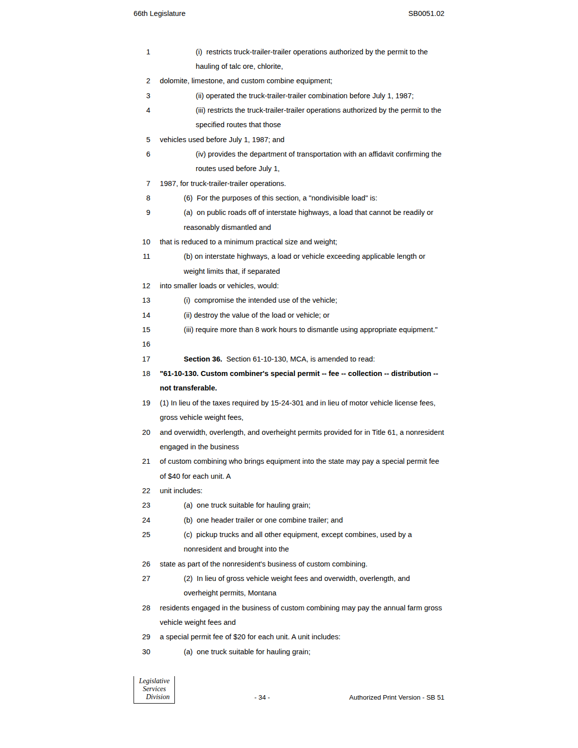66th Legislature
SB0051.02
(i) restricts truck-trailer-trailer operations authorized by the permit to the hauling of talc ore, chlorite,
dolomite, limestone, and custom combine equipment;
(ii) operated the truck-trailer-trailer combination before July 1, 1987;
(iii) restricts the truck-trailer-trailer operations authorized by the permit to the specified routes that those
vehicles used before July 1, 1987; and
(iv) provides the department of transportation with an affidavit confirming the routes used before July 1,
1987, for truck-trailer-trailer operations.
(6) For the purposes of this section, a "nondivisible load" is:
(a) on public roads off of interstate highways, a load that cannot be readily or reasonably dismantled and
that is reduced to a minimum practical size and weight;
(b) on interstate highways, a load or vehicle exceeding applicable length or weight limits that, if separated
into smaller loads or vehicles, would:
(i) compromise the intended use of the vehicle;
(ii) destroy the value of the load or vehicle; or
(iii) require more than 8 work hours to dismantle using appropriate equipment."
Section 36. Section 61-10-130, MCA, is amended to read:
"61-10-130. Custom combiner's special permit -- fee -- collection -- distribution -- not transferable.
(1) In lieu of the taxes required by 15-24-301 and in lieu of motor vehicle license fees, gross vehicle weight fees,
and overwidth, overlength, and overheight permits provided for in Title 61, a nonresident engaged in the business
of custom combining who brings equipment into the state may pay a special permit fee of $40 for each unit. A
unit includes:
(a) one truck suitable for hauling grain;
(b) one header trailer or one combine trailer; and
(c) pickup trucks and all other equipment, except combines, used by a nonresident and brought into the
state as part of the nonresident's business of custom combining.
(2) In lieu of gross vehicle weight fees and overwidth, overlength, and overheight permits, Montana
residents engaged in the business of custom combining may pay the annual farm gross vehicle weight fees and
a special permit fee of $20 for each unit. A unit includes:
(a) one truck suitable for hauling grain;
Legislative Services Division
- 34 -
Authorized Print Version - SB 51